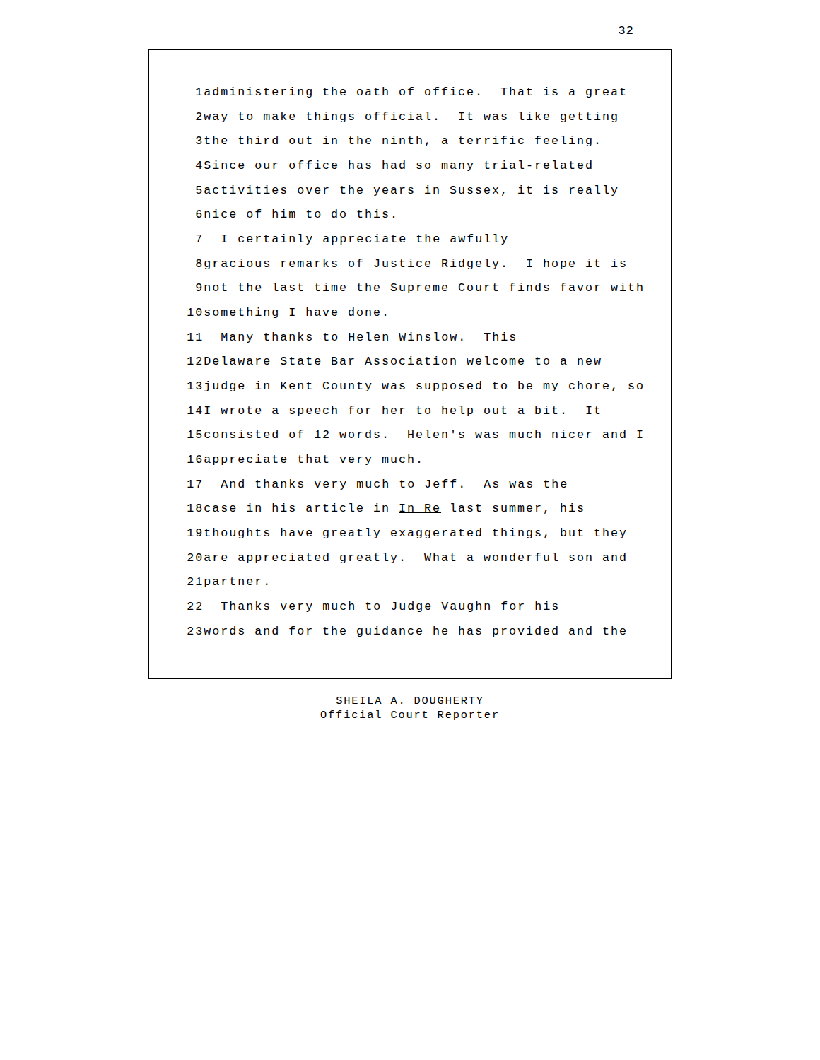32
| 1 | administering the oath of office. That is a great |
| 2 | way to make things official. It was like getting |
| 3 | the third out in the ninth, a terrific feeling. |
| 4 | Since our office has had so many trial-related |
| 5 | activities over the years in Sussex, it is really |
| 6 | nice of him to do this. |
| 7 | I certainly appreciate the awfully |
| 8 | gracious remarks of Justice Ridgely. I hope it is |
| 9 | not the last time the Supreme Court finds favor with |
| 10 | something I have done. |
| 11 | Many thanks to Helen Winslow. This |
| 12 | Delaware State Bar Association welcome to a new |
| 13 | judge in Kent County was supposed to be my chore, so |
| 14 | I wrote a speech for her to help out a bit. It |
| 15 | consisted of 12 words. Helen's was much nicer and I |
| 16 | appreciate that very much. |
| 17 | And thanks very much to Jeff. As was the |
| 18 | case in his article in In Re last summer, his |
| 19 | thoughts have greatly exaggerated things, but they |
| 20 | are appreciated greatly. What a wonderful son and |
| 21 | partner. |
| 22 | Thanks very much to Judge Vaughn for his |
| 23 | words and for the guidance he has provided and the |
SHEILA A. DOUGHERTY
Official Court Reporter